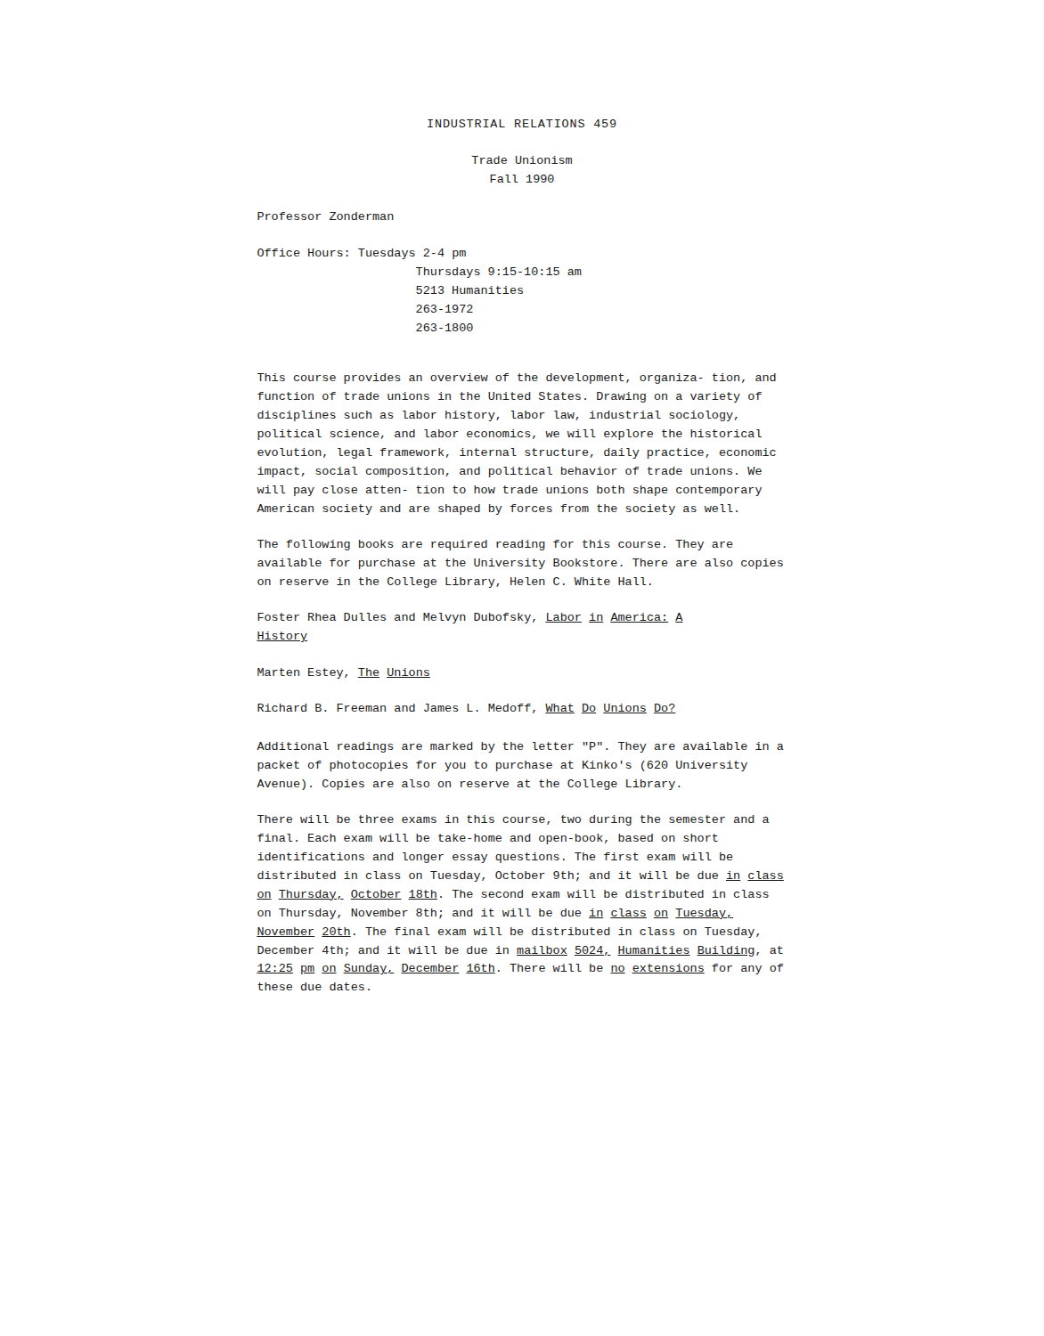INDUSTRIAL RELATIONS 459
Trade Unionism
Fall 1990
Professor Zonderman
Office Hours: Tuesdays 2-4 pm
Thursdays 9:15-10:15 am
5213 Humanities
263-1972
263-1800
This course provides an overview of the development, organiza- tion, and function of trade unions in the United States. Drawing on a variety of disciplines such as labor history, labor law, industrial sociology, political science, and labor economics, we will explore the historical evolution, legal framework, internal structure, daily practice, economic impact, social composition, and political behavior of trade unions. We will pay close atten- tion to how trade unions both shape contemporary American society and are shaped by forces from the society as well.
The following books are required reading for this course. They are available for purchase at the University Bookstore. There are also copies on reserve in the College Library, Helen C. White Hall.
Foster Rhea Dulles and Melvyn Dubofsky, Labor in America: A
History
Marten Estey, The Unions
Richard B. Freeman and James L. Medoff, What Do Unions Do?
Additional readings are marked by the letter "P". They are available in a packet of photocopies for you to purchase at Kinko's (620 University Avenue). Copies are also on reserve at the College Library.
There will be three exams in this course, two during the semester and a final. Each exam will be take-home and open-book, based on short identifications and longer essay questions. The first exam will be distributed in class on Tuesday, October 9th; and it will be due in class on Thursday, October 18th. The second exam will be distributed in class on Thursday, November 8th; and it will be due in class on Tuesday, November 20th. The final exam will be distributed in class on Tuesday, December 4th; and it will be due in mailbox 5024, Humanities Building, at 12:25 pm on Sunday, December 16th. There will be no extensions for any of these due dates.